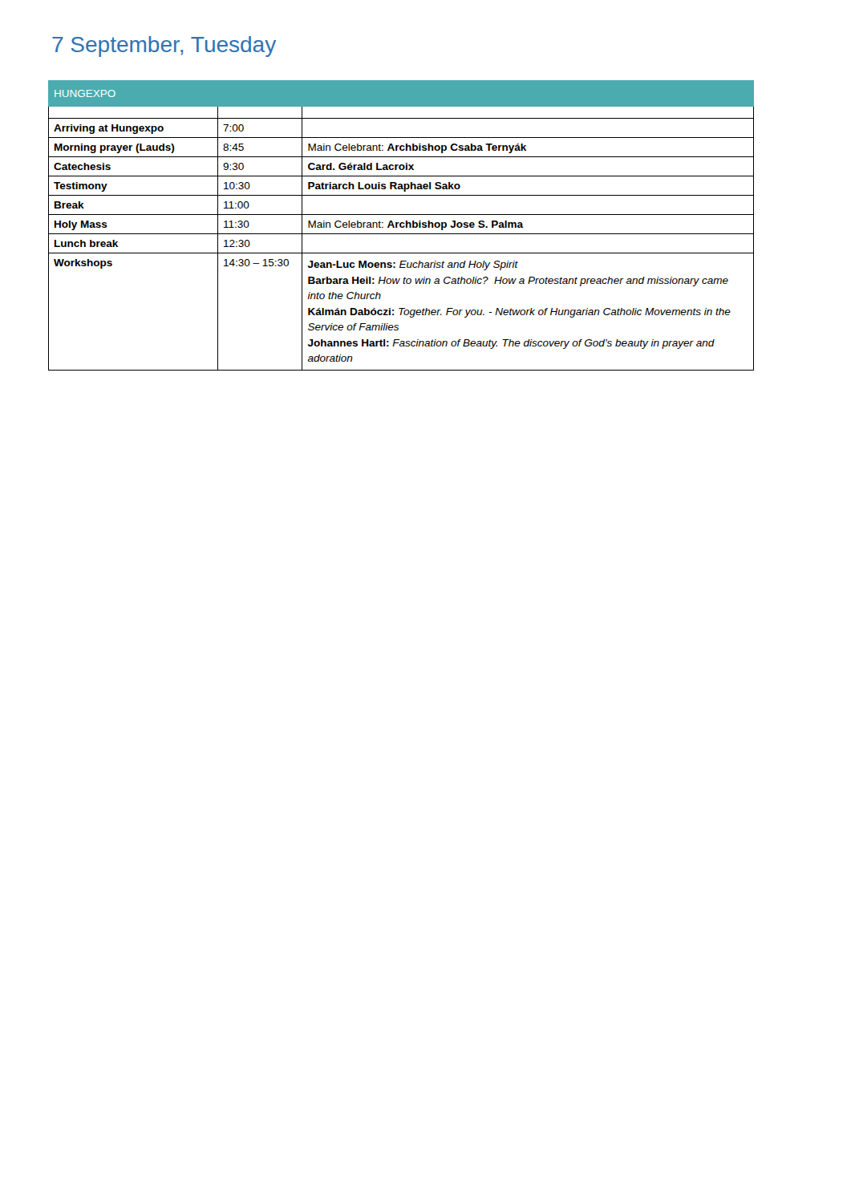7 September, Tuesday
| HUNGEXPO |
| Arriving at Hungexpo | 7:00 | |
| Morning prayer (Lauds) | 8:45 | Main Celebrant: Archbishop Csaba Ternyák |
| Catechesis | 9:30 | Card. Gérald Lacroix |
| Testimony | 10:30 | Patriarch Louis Raphael Sako |
| Break | 11:00 | |
| Holy Mass | 11:30 | Main Celebrant: Archbishop Jose S. Palma |
| Lunch break | 12:30 | |
| Workshops | 14:30 – 15:30 | Jean-Luc Moens: Eucharist and Holy Spirit Barbara Heil: How to win a Catholic? How a Protestant preacher and missionary came into the Church Kálmán Dabóczi: Together. For you. - Network of Hungarian Catholic Movements in the Service of Families Johannes Hartl: Fascination of Beauty. The discovery of God’s beauty in prayer and adoration |